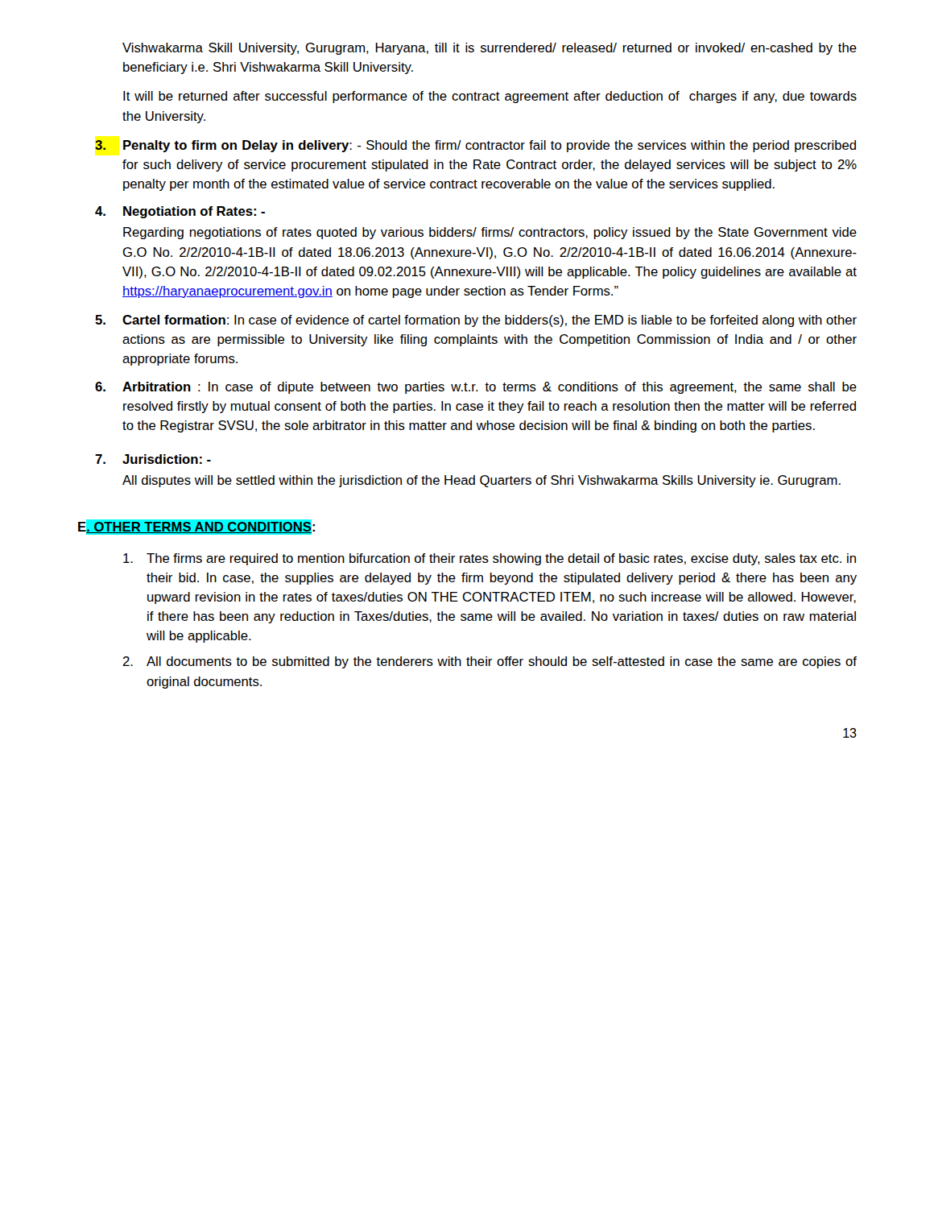Vishwakarma Skill University, Gurugram, Haryana, till it is surrendered/ released/ returned or invoked/ en-cashed by the beneficiary i.e. Shri Vishwakarma Skill University.
It will be returned after successful performance of the contract agreement after deduction of charges if any, due towards the University.
Penalty to firm on Delay in delivery: - Should the firm/ contractor fail to provide the services within the period prescribed for such delivery of service procurement stipulated in the Rate Contract order, the delayed services will be subject to 2% penalty per month of the estimated value of service contract recoverable on the value of the services supplied.
Negotiation of Rates: -
Regarding negotiations of rates quoted by various bidders/ firms/ contractors, policy issued by the State Government vide G.O No. 2/2/2010-4-1B-II of dated 18.06.2013 (Annexure-VI), G.O No. 2/2/2010-4-1B-II of dated 16.06.2014 (Annexure-VII), G.O No. 2/2/2010-4-1B-II of dated 09.02.2015 (Annexure-VIII) will be applicable. The policy guidelines are available at https://haryanaeprocurement.gov.in on home page under section as Tender Forms.”
Cartel formation: In case of evidence of cartel formation by the bidders(s), the EMD is liable to be forfeited along with other actions as are permissible to University like filing complaints with the Competition Commission of India and / or other appropriate forums.
Arbitration : In case of dipute between two parties w.t.r. to terms & conditions of this agreement, the same shall be resolved firstly by mutual consent of both the parties. In case it they fail to reach a resolution then the matter will be referred to the Registrar SVSU, the sole arbitrator in this matter and whose decision will be final & binding on both the parties.
Jurisdiction: -
All disputes will be settled within the jurisdiction of the Head Quarters of Shri Vishwakarma Skills University ie. Gurugram.
E. OTHER TERMS AND CONDITIONS:
The firms are required to mention bifurcation of their rates showing the detail of basic rates, excise duty, sales tax etc. in their bid. In case, the supplies are delayed by the firm beyond the stipulated delivery period & there has been any upward revision in the rates of taxes/duties ON THE CONTRACTED ITEM, no such increase will be allowed. However, if there has been any reduction in Taxes/duties, the same will be availed. No variation in taxes/ duties on raw material will be applicable.
All documents to be submitted by the tenderers with their offer should be self-attested in case the same are copies of original documents.
13